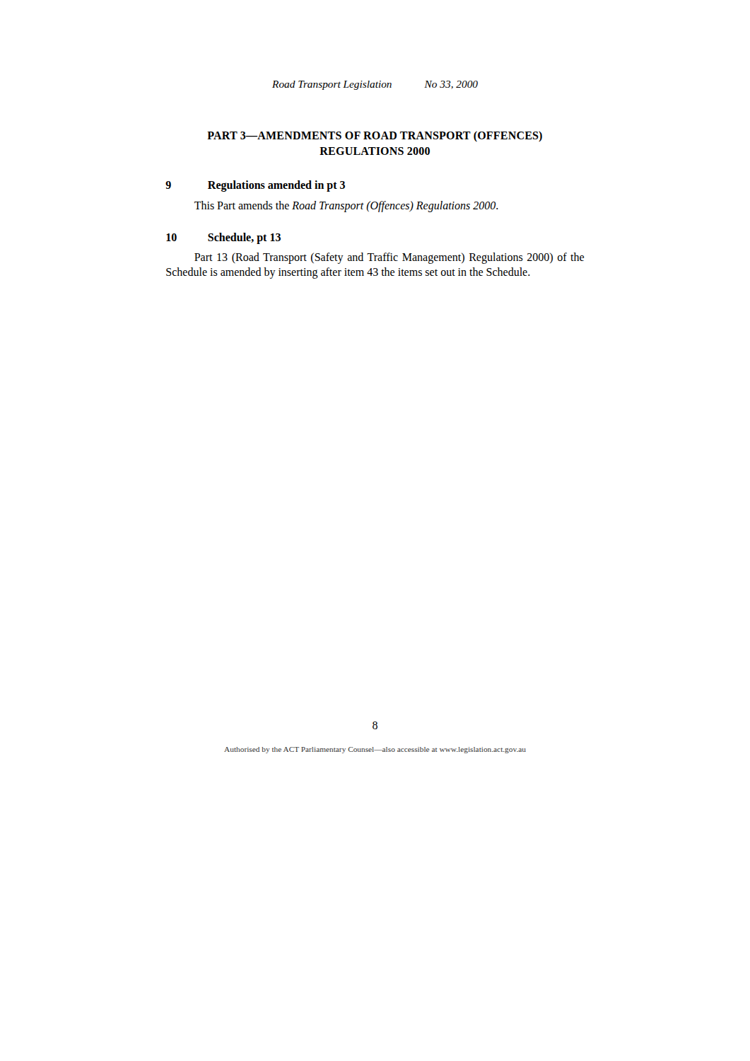Road Transport Legislation No 33, 2000
PART 3—AMENDMENTS OF ROAD TRANSPORT (OFFENCES)
REGULATIONS 2000
9 Regulations amended in pt 3
This Part amends the Road Transport (Offences) Regulations 2000.
10 Schedule, pt 13
Part 13 (Road Transport (Safety and Traffic Management) Regulations 2000) of the Schedule is amended by inserting after item 43 the items set out in the Schedule.
8
Authorised by the ACT Parliamentary Counsel—also accessible at www.legislation.act.gov.au